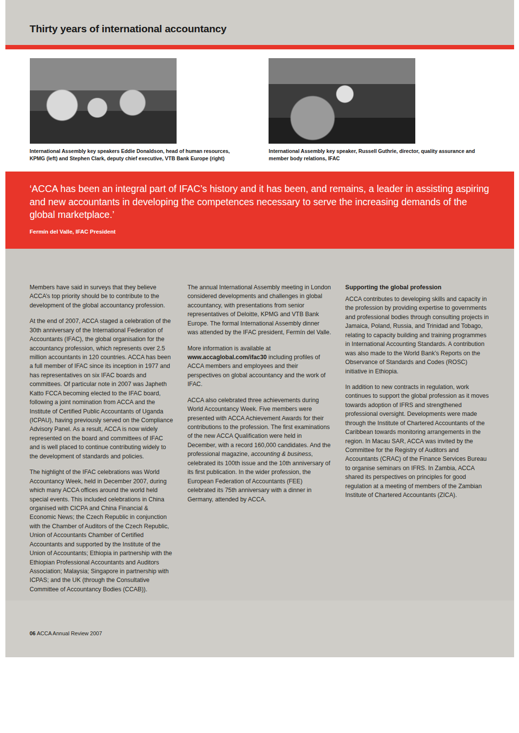Thirty years of international accountancy
International Assembly key speakers Eddie Donaldson, head of human resources, KPMG (left) and Stephen Clark, deputy chief executive, VTB Bank Europe (right)
International Assembly key speaker, Russell Guthrie, director, quality assurance and member body relations, IFAC
‘ACCA has been an integral part of IFAC’s history and it has been, and remains, a leader in assisting aspiring and new accountants in developing the competences necessary to serve the increasing demands of the global marketplace.’
Fermín del Valle, IFAC President
Members have said in surveys that they believe ACCA’s top priority should be to contribute to the development of the global accountancy profession.
At the end of 2007, ACCA staged a celebration of the 30th anniversary of the International Federation of Accountants (IFAC), the global organisation for the accountancy profession, which represents over 2.5 million accountants in 120 countries. ACCA has been a full member of IFAC since its inception in 1977 and has representatives on six IFAC boards and committees. Of particular note in 2007 was Japheth Katto FCCA becoming elected to the IFAC board, following a joint nomination from ACCA and the Institute of Certified Public Accountants of Uganda (ICPAU), having previously served on the Compliance Advisory Panel. As a result, ACCA is now widely represented on the board and committees of IFAC and is well placed to continue contributing widely to the development of standards and policies.
The highlight of the IFAC celebrations was World Accountancy Week, held in December 2007, during which many ACCA offices around the world held special events. This included celebrations in China organised with CICPA and China Financial & Economic News; the Czech Republic in conjunction with the Chamber of Auditors of the Czech Republic, Union of Accountants Chamber of Certified Accountants and supported by the Institute of the Union of Accountants; Ethiopia in partnership with the Ethiopian Professional Accountants and Auditors Association; Malaysia; Singapore in partnership with ICPAS; and the UK (through the Consultative Committee of Accountancy Bodies (CCAB)).
The annual International Assembly meeting in London considered developments and challenges in global accountancy, with presentations from senior representatives of Deloitte, KPMG and VTB Bank Europe. The formal International Assembly dinner was attended by the IFAC president, Fermín del Valle.
More information is available at www.accaglobal.com/ifac30 including profiles of ACCA members and employees and their perspectives on global accountancy and the work of IFAC.
ACCA also celebrated three achievements during World Accountancy Week. Five members were presented with ACCA Achievement Awards for their contributions to the profession. The first examinations of the new ACCA Qualification were held in December, with a record 160,000 candidates. And the professional magazine, accounting & business, celebrated its 100th issue and the 10th anniversary of its first publication. In the wider profession, the European Federation of Accountants (FEE) celebrated its 75th anniversary with a dinner in Germany, attended by ACCA.
Supporting the global profession
ACCA contributes to developing skills and capacity in the profession by providing expertise to governments and professional bodies through consulting projects in Jamaica, Poland, Russia, and Trinidad and Tobago, relating to capacity building and training programmes in International Accounting Standards. A contribution was also made to the World Bank’s Reports on the Observance of Standards and Codes (ROSC) initiative in Ethiopia.
In addition to new contracts in regulation, work continues to support the global profession as it moves towards adoption of IFRS and strengthened professional oversight. Developments were made through the Institute of Chartered Accountants of the Caribbean towards monitoring arrangements in the region. In Macau SAR, ACCA was invited by the Committee for the Registry of Auditors and Accountants (CRAC) of the Finance Services Bureau to organise seminars on IFRS. In Zambia, ACCA shared its perspectives on principles for good regulation at a meeting of members of the Zambian Institute of Chartered Accountants (ZICA).
06 ACCA Annual Review 2007